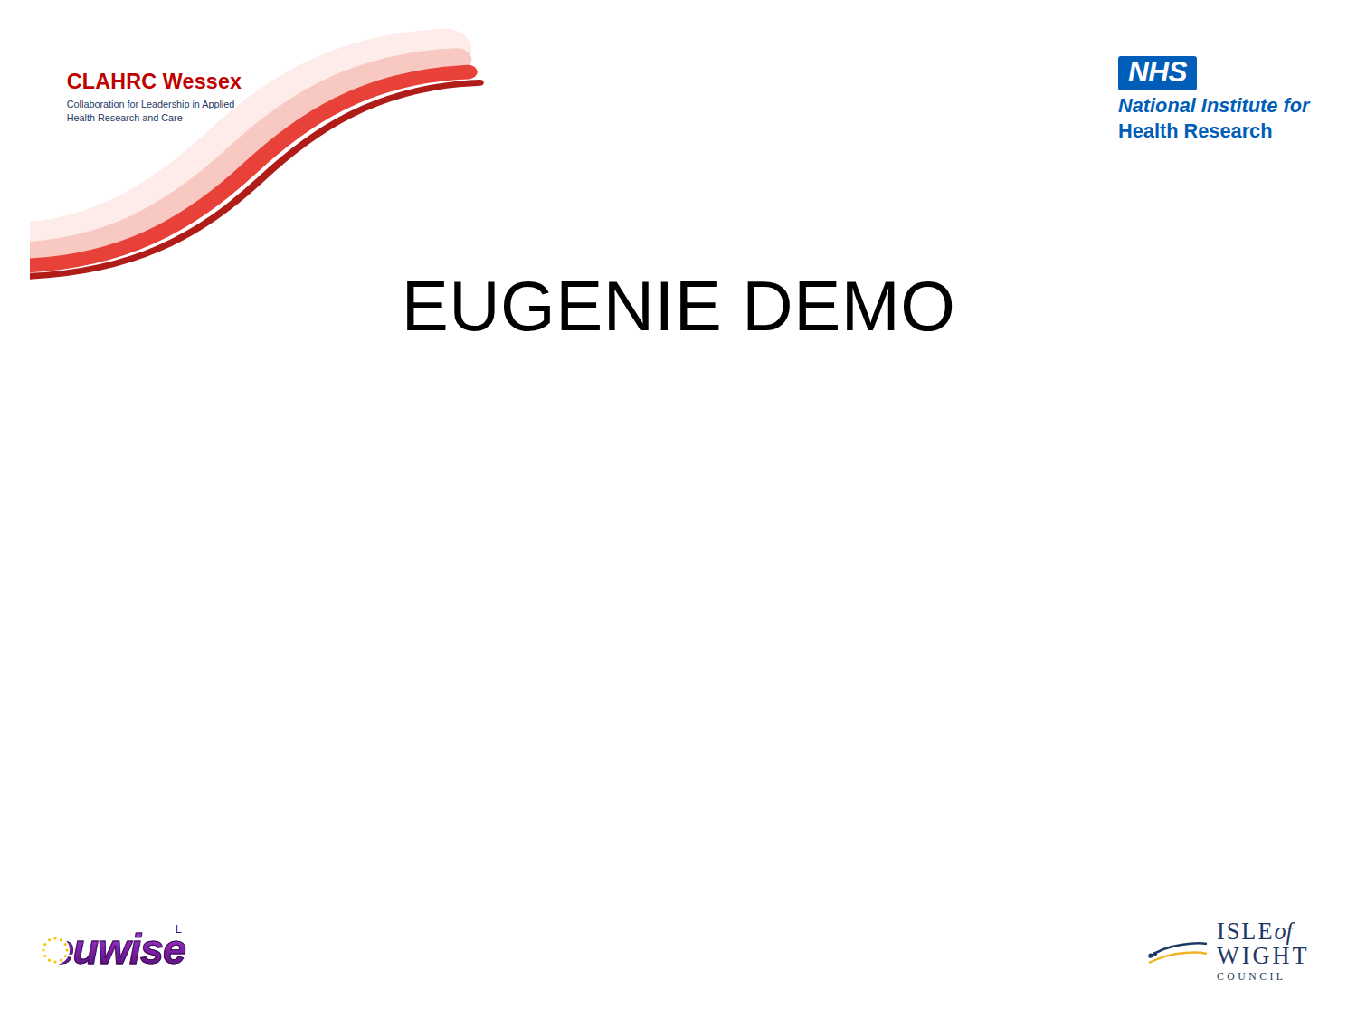CLAHRC Wessex
Collaboration for Leadership in Applied
Health Research and Care
NHS
National Institute for
Health Research
EUGENIE DEMO
L euwise
ISLEof
WIGHT
COUNCIL